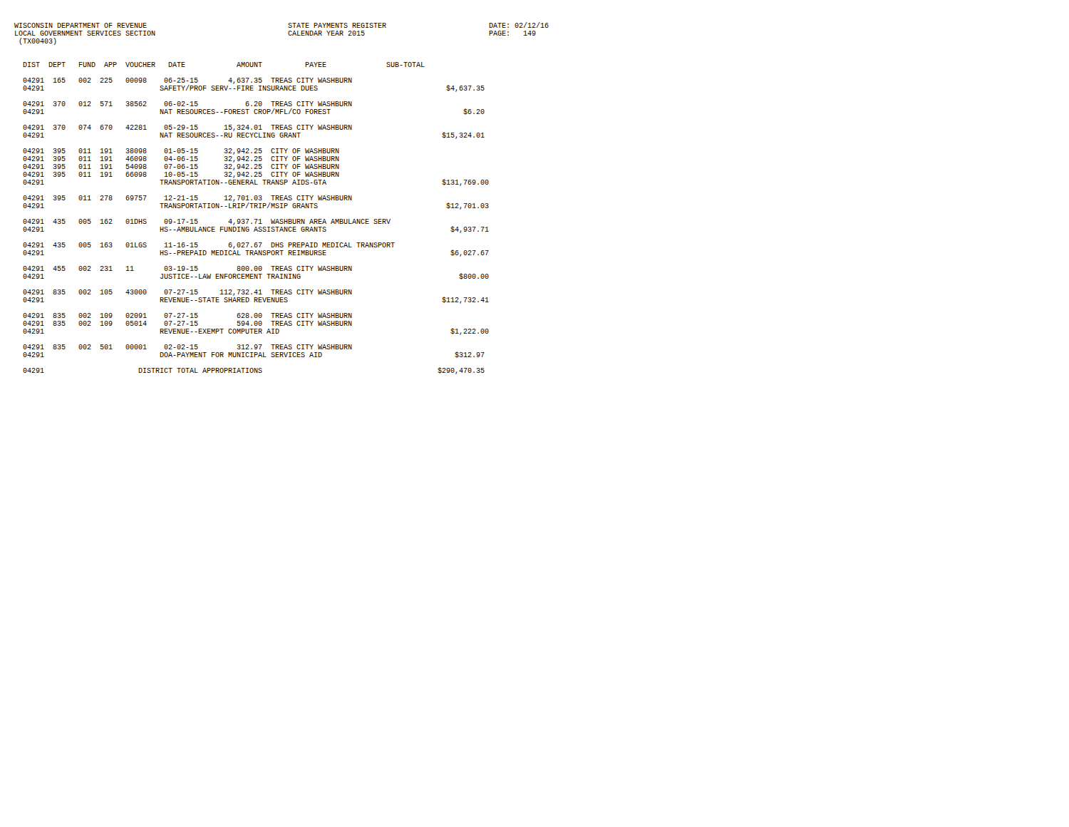WISCONSIN DEPARTMENT OF REVENUE STATE PAYMENTS REGISTER DATE: 02/12/16 LOCAL GOVERNMENT SERVICES SECTION CALENDAR YEAR 2015 PAGE: 149 (TX00403) DIST DEPT FUND APP VOUCHER DATE AMOUNT PAYEE SUB-TOTAL 04291 165 002 225 00098 06-25-15 4,637.35 TREAS CITY WASHBURN 04291 SAFETY/PROF SERV--FIRE INSURANCE DUES $4,637.35 04291 370 012 571 38562 06-02-15 6.20 TREAS CITY WASHBURN 04291 NAT RESOURCES--FOREST CROP/MFL/CO FOREST $6.20 04291 370 074 670 42281 05-29-15 15,324.01 TREAS CITY WASHBURN 04291 NAT RESOURCES--RU RECYCLING GRANT $15,324.01 04291 395 011 191 38098 01-05-15 32,942.25 CITY OF WASHBURN 04291 395 011 191 46098 04-06-15 32,942.25 CITY OF WASHBURN 04291 395 011 191 54098 07-06-15 32,942.25 CITY OF WASHBURN 04291 395 011 191 66098 10-05-15 32,942.25 CITY OF WASHBURN 04291 TRANSPORTATION--GENERAL TRANSP AIDS-GTA $131,769.00 04291 395 011 278 69757 12-21-15 12,701.03 TREAS CITY WASHBURN 04291 TRANSPORTATION--LRIP/TRIP/MSIP GRANTS $12,701.03 04291 435 005 162 01DHS 09-17-15 4,937.71 WASHBURN AREA AMBULANCE SERV 04291 HS--AMBULANCE FUNDING ASSISTANCE GRANTS $4,937.71 04291 435 005 163 01LGS 11-16-15 6,027.67 DHS PREPAID MEDICAL TRANSPORT 04291 HS--PREPAID MEDICAL TRANSPORT REIMBURSE $6,027.67 04291 455 002 231 11 03-19-15 800.00 TREAS CITY WASHBURN 04291 JUSTICE--LAW ENFORCEMENT TRAINING $800.00 04291 835 002 105 43000 07-27-15 112,732.41 TREAS CITY WASHBURN 04291 REVENUE--STATE SHARED REVENUES $112,732.41 04291 835 002 109 02091 07-27-15 628.00 TREAS CITY WASHBURN 04291 835 002 109 05014 07-27-15 594.00 TREAS CITY WASHBURN 04291 REVENUE--EXEMPT COMPUTER AID $1,222.00 04291 835 002 501 00001 02-02-15 312.97 TREAS CITY WASHBURN 04291 DOA-PAYMENT FOR MUNICIPAL SERVICES AID $312.97 04291 DISTRICT TOTAL APPROPRIATIONS $290,470.35